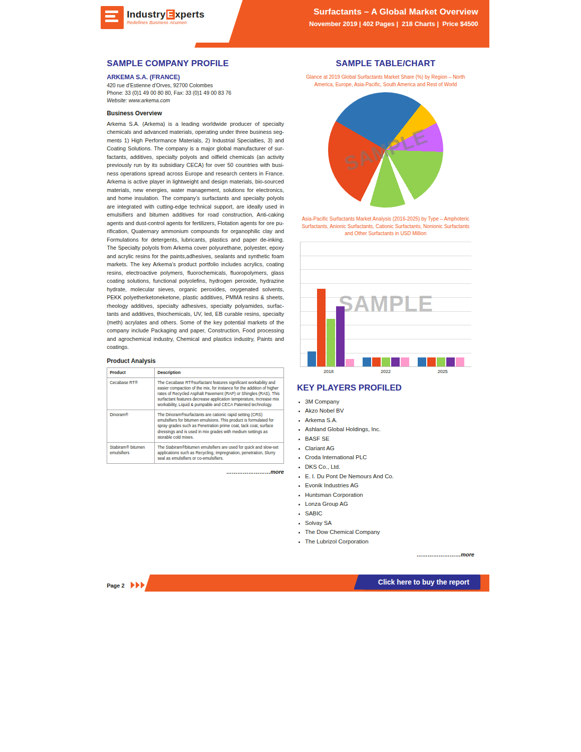Industry Experts
Redefines Business Acumen
Surfactants – A Global Market Overview
November 2019 | 402 Pages | 218 Charts | Price $4500
SAMPLE COMPANY PROFILE
ARKEMA S.A. (FRANCE)
420 rue d’Estienne d’Orves, 92700 Colombes
Phone: 33 (0)1 49 00 80 80, Fax: 33 (0)1 49 00 83 76
Website: www.arkema.com
Business Overview
Arkema S.A. (Arkema) is a leading worldwide producer of specialty chemicals and advanced materials, operating under three business segments 1) High Performance Materials, 2) Industrial Specialties, 3) and Coating Solutions. The company is a major global manufacturer of surfactants, additives, specialty polyols and oilfield chemicals (an activity previously run by its subsidiary CECA) for over 50 countries with business operations spread across Europe and research centers in France. Arkema is active player in lightweight and design materials, bio-sourced materials, new energies, water management, solutions for electronics, and home insulation. The company’s surfactants and specialty polyols are integrated with cutting-edge technical support, are ideally used in emulsifiers and bitumen additives for road construction, Anti-caking agents and dust-control agents for fertilizers, Flotation agents for ore purification, Quaternary ammonium compounds for organophilic clay and Formulations for detergents, lubricants, plastics and paper de-inking. The Specialty polyols from Arkema cover polyurethane, polyester, epoxy and acrylic resins for the paints,adhesives, sealants and synthetic foam markets. The key Arkema’s product portfolio includes acrylics, coating resins, electroactive polymers, fluorochemicals, fluoropolymers, glass coating solutions, functional polyolefins, hydrogen peroxide, hydrazine hydrate, molecular sieves, organic peroxides, oxygenated solvents, PEKK polyetherketoneketone, plastic additives, PMMA resins & sheets, rheology additives, specialty adhesives, specialty polyamides, surfactants and additives, thiochemicals, UV, led, EB curable resins, specialty (meth) acrylates and others. Some of the key potential markets of the company include Packaging and paper, Construction, Food processing and agrochemical industry, Chemical and plastics industry, Paints and coatings.
Product Analysis
| Product | Description |
| --- | --- |
| Cecabase RT® | The Cecabase RT®surfactant features significant workability and easier compaction of the mix, for instance for the addition of higher rates of Recycled Asphalt Pavement (RAP) or Shingles (RAS). This surfactant features decrease application temperature, Increase mix workability, Liquid & pumpable and CECA Patented technology. |
| Dinoram® | The Dinoram®surfactants are cationic rapid setting (CRS) emulsifiers for bitumen emulsions. This product is formulated for spray grades such as Penetration prime coat, tack coat, surface dressings and is used in mix grades with medium settings as storable cold mixes. |
| Stabiram® bitumen emulsifiers | The Stabiram®bitumen emulsifiers are used for quick and slow-set applications such as Recycling, Impregnation, penetration, Slurry seal as emulsifiers or co-emulsifiers. |
……………………more
SAMPLE TABLE/CHART
Glance at 2019 Global Surfactants Market Share (%) by Region – North America, Europe, Asia-Pacific, South America and Rest of World
Asia-Pacific Surfactants Market Analysis (2016-2025) by Type – Amphoteric Surfactants, Anionic Surfactants, Cationic Surfactants, Nonionic Surfactants and Other Surfactants in USD Million
SAMPLE
201820222025
KEY PLAYERS PROFILED
3M Company
Akzo Nobel BV
Arkema S.A.
Ashland Global Holdings, Inc.
BASF SE
Clariant AG
Croda International PLC
DKS Co., Ltd.
E. I. Du Pont De Nemours And Co.
Evonik Industries AG
Huntsman Corporation
Lonza Group AG
SABIC
Solvay SA
The Dow Chemical Company
The Lubrizol Corporation
……………………more
Page 2
Click here to buy the report